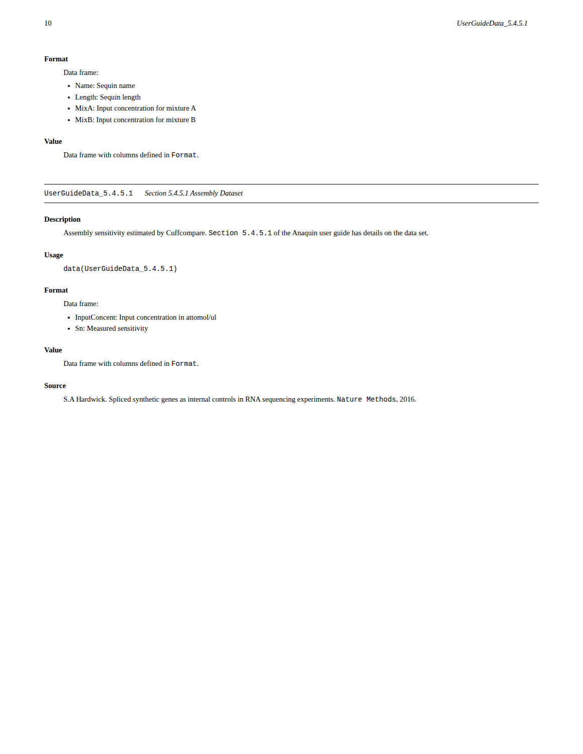10 UserGuideData_5.4.5.1
Format
Data frame:
Name: Sequin name
Length: Sequin length
MixA: Input concentration for mixture A
MixB: Input concentration for mixture B
Value
Data frame with columns defined in Format.
UserGuideData_5.4.5.1 Section 5.4.5.1 Assembly Dataset
Description
Assembly sensitivity estimated by Cuffcompare. Section 5.4.5.1 of the Anaquin user guide has details on the data set.
Usage
data(UserGuideData_5.4.5.1)
Format
Data frame:
InputConcent: Input concentration in attomol/ul
Sn: Measured sensitivity
Value
Data frame with columns defined in Format.
Source
S.A Hardwick. Spliced synthetic genes as internal controls in RNA sequencing experiments. Nature Methods, 2016.